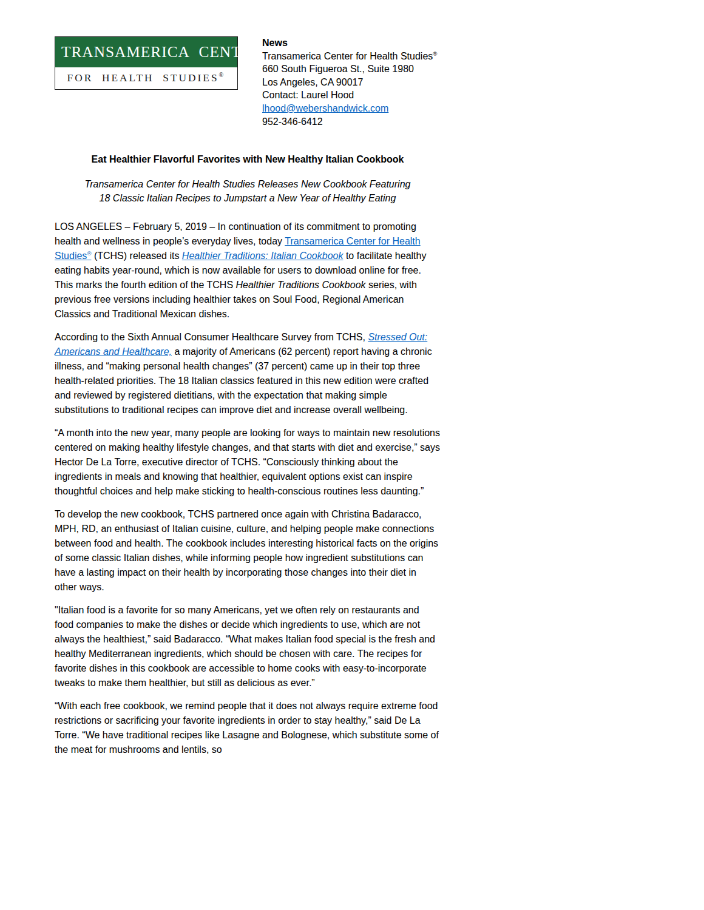TRANSAMERICA CENTER
FOR HEALTH STUDIES®
News
Transamerica Center for Health Studies®
660 South Figueroa St., Suite 1980
Los Angeles, CA 90017
Contact: Laurel Hood
lhood@webershandwick.com
952-346-6412
Eat Healthier Flavorful Favorites with New Healthy Italian Cookbook
Transamerica Center for Health Studies Releases New Cookbook Featuring
18 Classic Italian Recipes to Jumpstart a New Year of Healthy Eating
LOS ANGELES – February 5, 2019 – In continuation of its commitment to promoting health and wellness in people’s everyday lives, today Transamerica Center for Health Studies® (TCHS) released its Healthier Traditions: Italian Cookbook to facilitate healthy eating habits year-round, which is now available for users to download online for free. This marks the fourth edition of the TCHS Healthier Traditions Cookbook series, with previous free versions including healthier takes on Soul Food, Regional American Classics and Traditional Mexican dishes.
According to the Sixth Annual Consumer Healthcare Survey from TCHS, Stressed Out: Americans and Healthcare, a majority of Americans (62 percent) report having a chronic illness, and “making personal health changes” (37 percent) came up in their top three health-related priorities. The 18 Italian classics featured in this new edition were crafted and reviewed by registered dietitians, with the expectation that making simple substitutions to traditional recipes can improve diet and increase overall wellbeing.
“A month into the new year, many people are looking for ways to maintain new resolutions centered on making healthy lifestyle changes, and that starts with diet and exercise,” says Hector De La Torre, executive director of TCHS. “Consciously thinking about the ingredients in meals and knowing that healthier, equivalent options exist can inspire thoughtful choices and help make sticking to health-conscious routines less daunting.”
To develop the new cookbook, TCHS partnered once again with Christina Badaracco, MPH, RD, an enthusiast of Italian cuisine, culture, and helping people make connections between food and health. The cookbook includes interesting historical facts on the origins of some classic Italian dishes, while informing people how ingredient substitutions can have a lasting impact on their health by incorporating those changes into their diet in other ways.
"Italian food is a favorite for so many Americans, yet we often rely on restaurants and food companies to make the dishes or decide which ingredients to use, which are not always the healthiest,” said Badaracco. “What makes Italian food special is the fresh and healthy Mediterranean ingredients, which should be chosen with care. The recipes for favorite dishes in this cookbook are accessible to home cooks with easy-to-incorporate tweaks to make them healthier, but still as delicious as ever.”
“With each free cookbook, we remind people that it does not always require extreme food restrictions or sacrificing your favorite ingredients in order to stay healthy,” said De La Torre. “We have traditional recipes like Lasagne and Bolognese, which substitute some of the meat for mushrooms and lentils, so